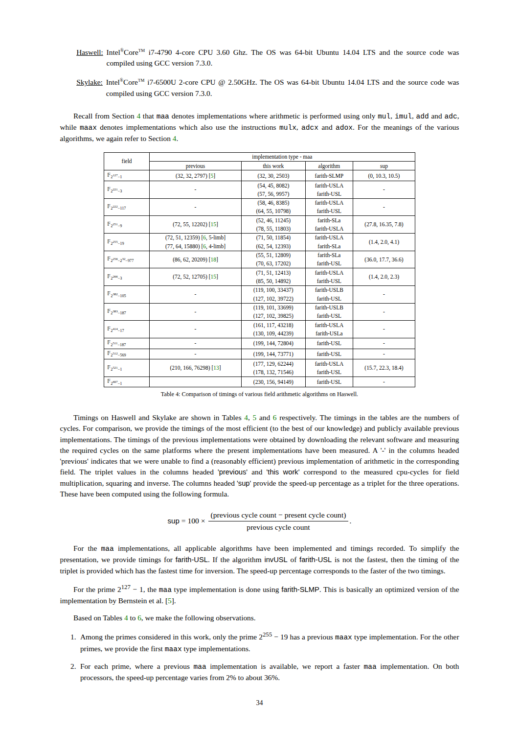Haswell: Intel®CoreTM i7-4790 4-core CPU 3.60 Ghz. The OS was 64-bit Ubuntu 14.04 LTS and the source code was compiled using GCC version 7.3.0.
Skylake: Intel®CoreTM i7-6500U 2-core CPU @ 2.50GHz. The OS was 64-bit Ubuntu 14.04 LTS and the source code was compiled using GCC version 7.3.0.
Recall from Section 4 that maa denotes implementations where arithmetic is performed using only mul, imul, add and adc, while maax denotes implementations which also use the instructions mulx, adcx and adox. For the meanings of the various algorithms, we again refer to Section 4.
| field | implementation type - maa |
| previous | this work | algorithm | sup |
| 𝔽 2 127 −1 | (32, 32, 2797) [ 5 ] | (32, 30, 2503) | farith-SLMP | (0, 10.3, 10.5) |
| 𝔽 2 221 −3 | - | (54, 45, 8082) | farith-USLA | - |
| (57, 56, 9957) | farith-USL |
| 𝔽 2 222 −117 | - | (58, 46, 8385) | farith-USLA | - |
| (64, 55, 10798) | farith-USL |
| 𝔽 2 251 −9 | (72, 55, 12202) [ 15 ] | (52, 46, 11245) | farith-SLa | (27.8, 16.35, 7.8) |
| (78, 55, 11803) | farith-USLA |
| 𝔽 2 255 −19 | (72, 51, 12359) [ 6 , 5-limb] | (71, 50, 11854) | farith-USLA | (1.4, 2.0, 4.1) |
| (77, 64, 15880) [ 6 , 4-limb] | (62, 54, 12393) | farith-SLa |
| 𝔽 2 256 −2 32 −977 | (86, 62, 20209) [ 18 ] | (55, 51, 12809) | farith-SLa | (36.0, 17.7, 36.6) |
| (70, 63, 17202) | farith-USL |
| 𝔽 2 266 −3 | (72, 52, 12705) [ 15 ] | (71, 51, 12413) | farith-USLA | (1.4, 2.0, 2.3) |
| (85, 50, 14892) | farith-USL |
| 𝔽 2 382 −105 | - | (119, 100, 33437) | farith-USLB | - |
| (127, 102, 39722) | farith-USL |
| 𝔽 2 383 −187 | - | (119, 101, 33699) | farith-USLB | - |
| (127, 102, 39825) | farith-USL |
| 𝔽 2 414 −17 | - | (161, 117, 43218) | farith-USLA | - |
| (130, 109, 44239) | farith-USLa |
| 𝔽 2 511 −187 | - | (199, 144, 72804) | farith-USL | - |
| 𝔽 2 512 −569 | - | (199, 144, 73771) | farith-USL | - |
| 𝔽 2 521 −1 | (210, 166, 76298) [ 13 ] | (177, 129, 62244) | farith-USLA | (15.7, 22.3, 18.4) |
| (178, 132, 71546) | farith-USL |
| 𝔽 2 607 −1 | | (230, 156, 94149) | farith-USL | - |
Table 4: Comparison of timings of various field arithmetic algorithms on Haswell.
Timings on Haswell and Skylake are shown in Tables 4, 5 and 6 respectively. The timings in the tables are the numbers of cycles. For comparison, we provide the timings of the most efficient (to the best of our knowledge) and publicly available previous implementations. The timings of the previous implementations were obtained by downloading the relevant software and measuring the required cycles on the same platforms where the present implementations have been measured. A '-' in the columns headed 'previous' indicates that we were unable to find a (reasonably efficient) previous implementation of arithmetic in the corresponding field. The triplet values in the columns headed 'previous' and 'this work' correspond to the measured cpu-cycles for field multiplication, squaring and inverse. The columns headed 'sup' provide the speed-up percentage as a triplet for the three operations. These have been computed using the following formula.
sup = 100 × (previous cycle count − present cycle count) previous cycle count.
For the maa implementations, all applicable algorithms have been implemented and timings recorded. To simplify the presentation, we provide timings for farith-USL. If the algorithm invUSL of farith-USL is not the fastest, then the timing of the triplet is provided which has the fastest time for inversion. The speed-up percentage corresponds to the faster of the two timings.
For the prime 2127 − 1, the maa type implementation is done using farith-SLMP. This is basically an optimized version of the implementation by Bernstein et al. [5].
Based on Tables 4 to 6, we make the following observations.
Among the primes considered in this work, only the prime 2255 − 19 has a previous maax type implementation. For the other primes, we provide the first maax type implementations.
For each prime, where a previous maa implementation is available, we report a faster maa implementation. On both processors, the speed-up percentage varies from 2% to about 36%.
34